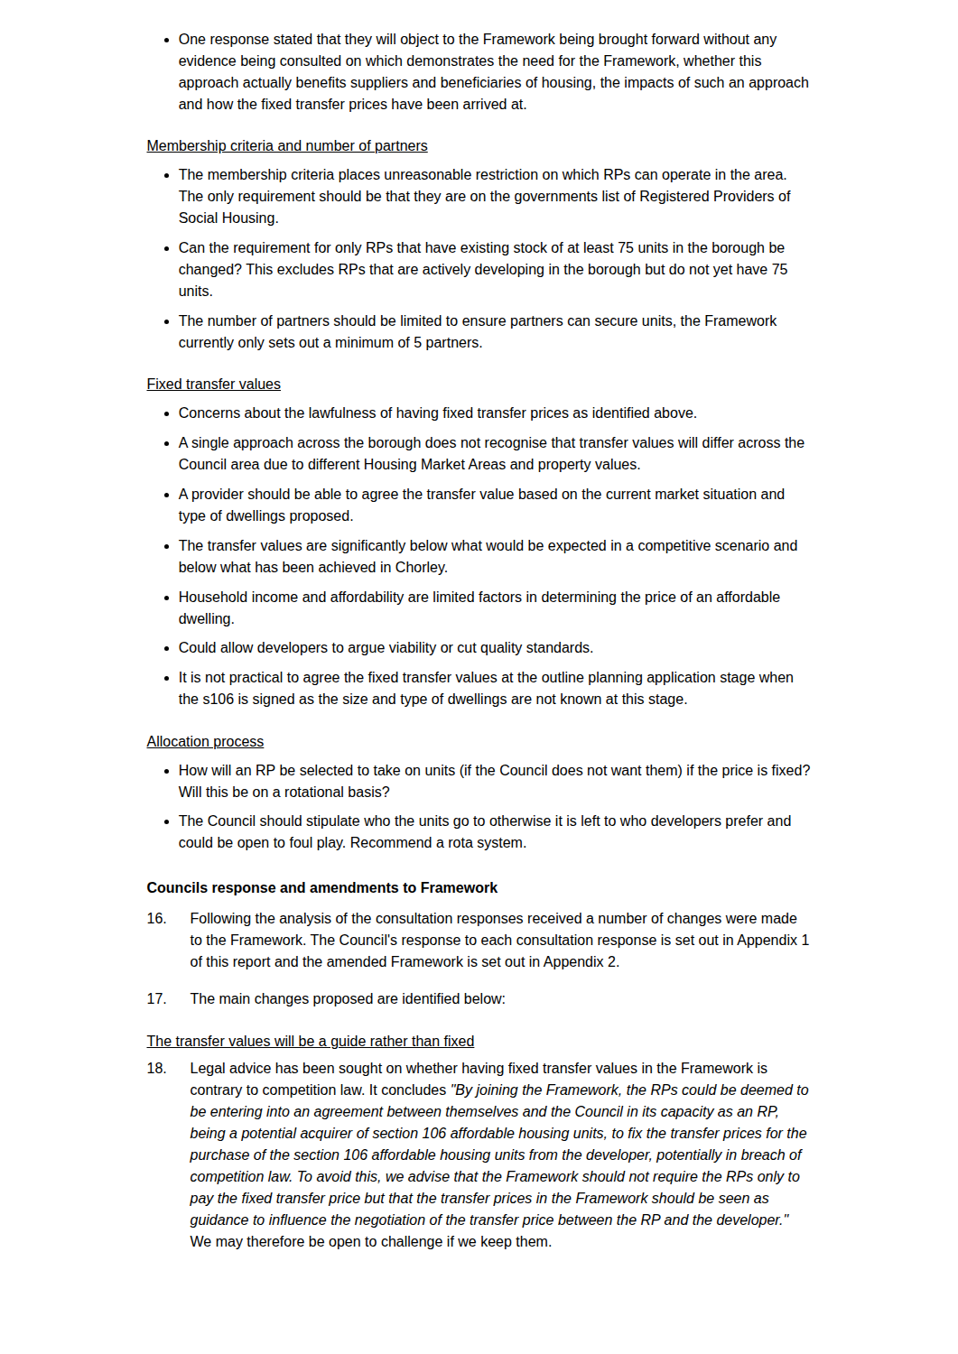One response stated that they will object to the Framework being brought forward without any evidence being consulted on which demonstrates the need for the Framework, whether this approach actually benefits suppliers and beneficiaries of housing, the impacts of such an approach and how the fixed transfer prices have been arrived at.
Membership criteria and number of partners
The membership criteria places unreasonable restriction on which RPs can operate in the area. The only requirement should be that they are on the governments list of Registered Providers of Social Housing.
Can the requirement for only RPs that have existing stock of at least 75 units in the borough be changed? This excludes RPs that are actively developing in the borough but do not yet have 75 units.
The number of partners should be limited to ensure partners can secure units, the Framework currently only sets out a minimum of 5 partners.
Fixed transfer values
Concerns about the lawfulness of having fixed transfer prices as identified above.
A single approach across the borough does not recognise that transfer values will differ across the Council area due to different Housing Market Areas and property values.
A provider should be able to agree the transfer value based on the current market situation and type of dwellings proposed.
The transfer values are significantly below what would be expected in a competitive scenario and below what has been achieved in Chorley.
Household income and affordability are limited factors in determining the price of an affordable dwelling.
Could allow developers to argue viability or cut quality standards.
It is not practical to agree the fixed transfer values at the outline planning application stage when the s106 is signed as the size and type of dwellings are not known at this stage.
Allocation process
How will an RP be selected to take on units (if the Council does not want them) if the price is fixed? Will this be on a rotational basis?
The Council should stipulate who the units go to otherwise it is left to who developers prefer and could be open to foul play. Recommend a rota system.
Councils response and amendments to Framework
16.
Following the analysis of the consultation responses received a number of changes were made to the Framework. The Council's response to each consultation response is set out in Appendix 1 of this report and the amended Framework is set out in Appendix 2.
17.
The main changes proposed are identified below:
The transfer values will be a guide rather than fixed
18.
Legal advice has been sought on whether having fixed transfer values in the Framework is contrary to competition law. It concludes "By joining the Framework, the RPs could be deemed to be entering into an agreement between themselves and the Council in its capacity as an RP, being a potential acquirer of section 106 affordable housing units, to fix the transfer prices for the purchase of the section 106 affordable housing units from the developer, potentially in breach of competition law. To avoid this, we advise that the Framework should not require the RPs only to pay the fixed transfer price but that the transfer prices in the Framework should be seen as guidance to influence the negotiation of the transfer price between the RP and the developer." We may therefore be open to challenge if we keep them.